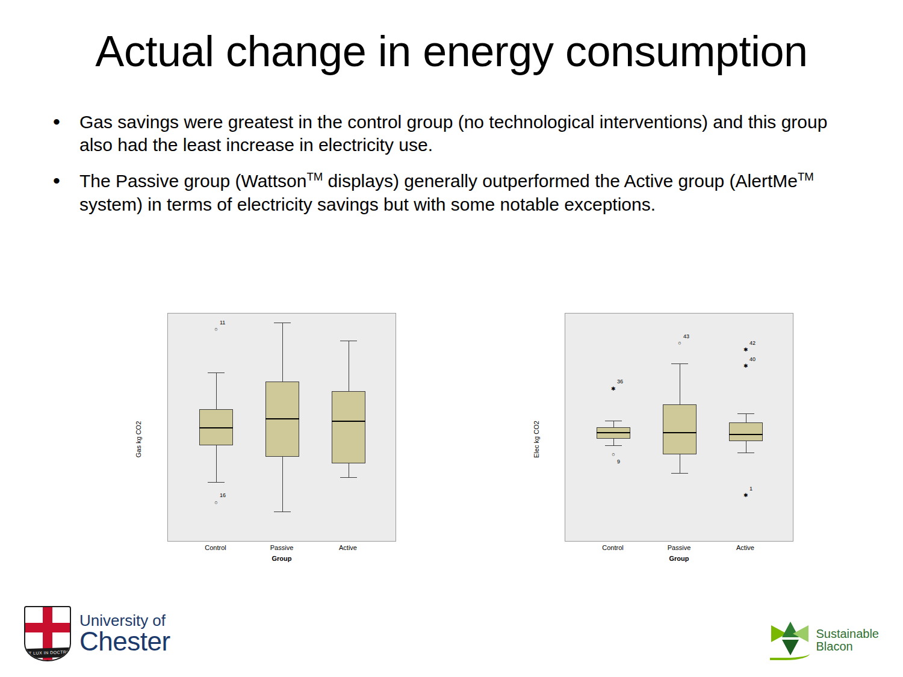Actual change in energy consumption
Gas savings were greatest in the control group (no technological interventions) and this group also had the least increase in electricity use.
The Passive group (WattsonTM displays) generally outperformed the Active group (AlertMeTM system) in terms of electricity savings but with some notable exceptions.
Gas kg CO2
1000.00000 500.00000 .00000 -500.00000 -1000.00000 -1500.00000
○
11
○
16
Control
Passive
Active
Group
Elec kg CO2
2000.00000 1000.00000 .00000 -1000.00000 -2000.00000
✱
36
○
9
○
43
✱
42
✱
40
✱
1
Control
Passive
Active
Group
ALIT LUX IN DOCTRINA
University of
Chester
Sustainable
Blacon